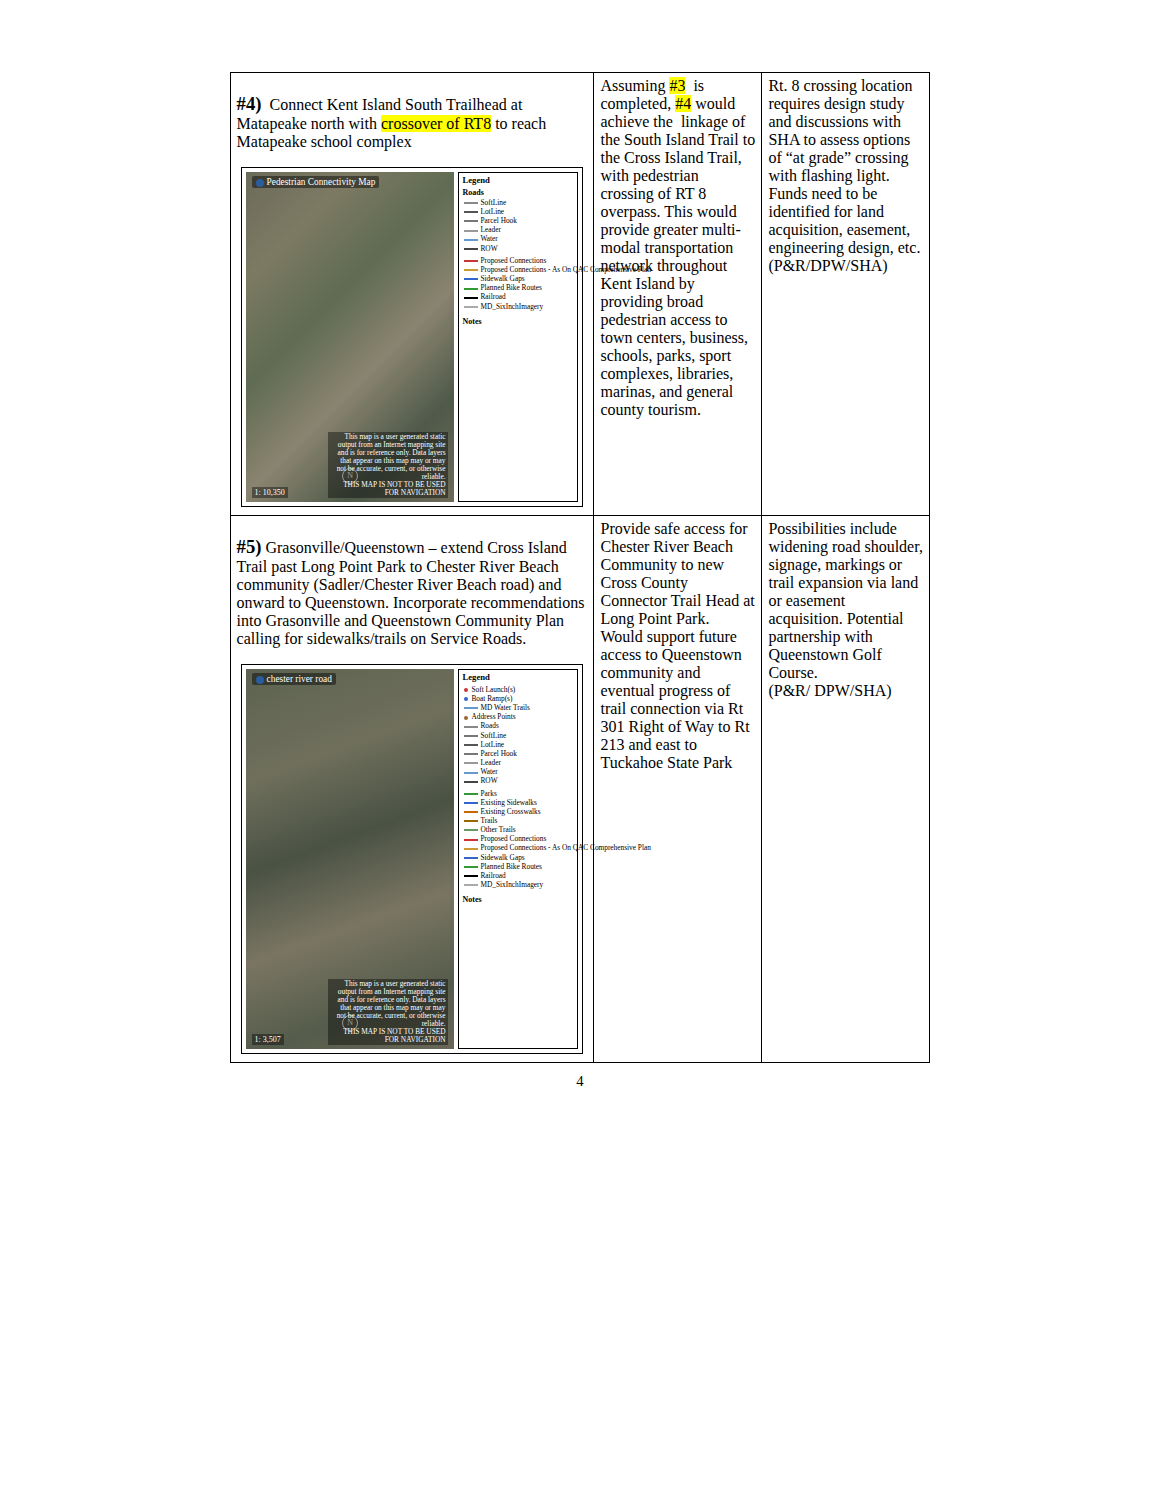| #4) Connect Kent Island South Trailhead at Matapeake north with crossover of RT8 to reach Matapeake school complex Pedestrian Connectivity Map 1: 10,350 N This map is a user generated static output from an Internet mapping site and is for reference only. Data layers that appear on this map may or may not be accurate, current, or otherwise reliable. THIS MAP IS NOT TO BE USED FOR NAVIGATION Legend Roads SoftLine LotLine Parcel Hook Leader Water ROW Proposed Connections Proposed Connections - As On QAC Comprehensive Plan Sidewalk Gaps Planned Bike Routes Railroad MD_SixInchImagery Notes | Assuming #3 is completed, #4 would achieve the linkage of the South Island Trail to the Cross Island Trail, with pedestrian crossing of RT 8 overpass. This would provide greater multi-modal transportation network throughout Kent Island by providing broad pedestrian access to town centers, business, schools, parks, sport complexes, libraries, marinas, and general county tourism. | Rt. 8 crossing location requires design study and discussions with SHA to assess options of “at grade” crossing with flashing light. Funds need to be identified for land acquisition, easement, engineering design, etc. (P&R/DPW/SHA) |
| #5) Grasonville/Queenstown – extend Cross Island Trail past Long Point Park to Chester River Beach community (Sadler/Chester River Beach road) and onward to Queenstown. Incorporate recommendations into Grasonville and Queenstown Community Plan calling for sidewalks/trails on Service Roads. chester river road 1: 3,507 N This map is a user generated static output from an Internet mapping site and is for reference only. Data layers that appear on this map may or may not be accurate, current, or otherwise reliable. THIS MAP IS NOT TO BE USED FOR NAVIGATION Legend Soft Launch(s) Boat Ramp(s) MD Water Trails Address Points Roads SoftLine LotLine Parcel Hook Leader Water ROW Parks Existing Sidewalks Existing Crosswalks Trails Other Trails Proposed Connections Proposed Connections - As On QAC Comprehensive Plan Sidewalk Gaps Planned Bike Routes Railroad MD_SixInchImagery Notes | Provide safe access for Chester River Beach Community to new Cross County Connector Trail Head at Long Point Park. Would support future access to Queenstown community and eventual progress of trail connection via Rt 301 Right of Way to Rt 213 and east to Tuckahoe State Park | Possibilities include widening road shoulder, signage, markings or trail expansion via land or easement acquisition. Potential partnership with Queenstown Golf Course. (P&R/ DPW/SHA) |
4